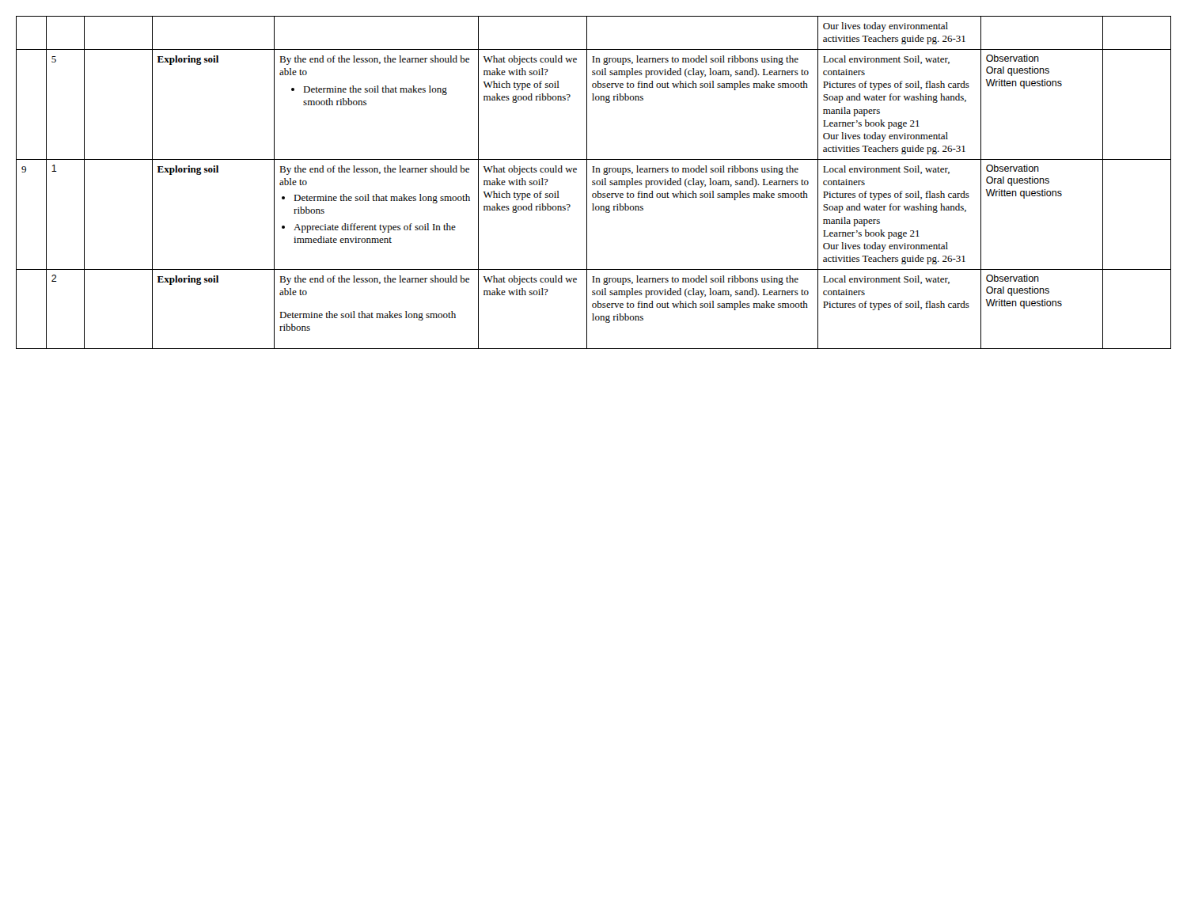| | | | | | | | Our lives today environmental activities Teachers guide pg. 26-31 | | |
| | 5 | | Exploring soil | By the end of the lesson, the learner should be able to Determine the soil that makes long smooth ribbons | What objects could we make with soil? Which type of soil makes good ribbons? | In groups, learners to model soil ribbons using the soil samples provided (clay, loam, sand). Learners to observe to find out which soil samples make smooth long ribbons | Local environment Soil, water, containers Pictures of types of soil, flash cards Soap and water for washing hands, manila papers Learner’s book page 21 Our lives today environmental activities Teachers guide pg. 26-31 | Observation Oral questions Written questions | |
| 9 | 1 | | Exploring soil | By the end of the lesson, the learner should be able to Determine the soil that makes long smooth ribbons Appreciate different types of soil In the immediate environment | What objects could we make with soil? Which type of soil makes good ribbons? | In groups, learners to model soil ribbons using the soil samples provided (clay, loam, sand). Learners to observe to find out which soil samples make smooth long ribbons | Local environment Soil, water, containers Pictures of types of soil, flash cards Soap and water for washing hands, manila papers Learner’s book page 21 Our lives today environmental activities Teachers guide pg. 26-31 | Observation Oral questions Written questions | |
| | 2 | | Exploring soil | By the end of the lesson, the learner should be able to Determine the soil that makes long smooth ribbons | What objects could we make with soil? | In groups, learners to model soil ribbons using the soil samples provided (clay, loam, sand). Learners to observe to find out which soil samples make smooth long ribbons | Local environment Soil, water, containers Pictures of types of soil, flash cards | Observation Oral questions Written questions | |